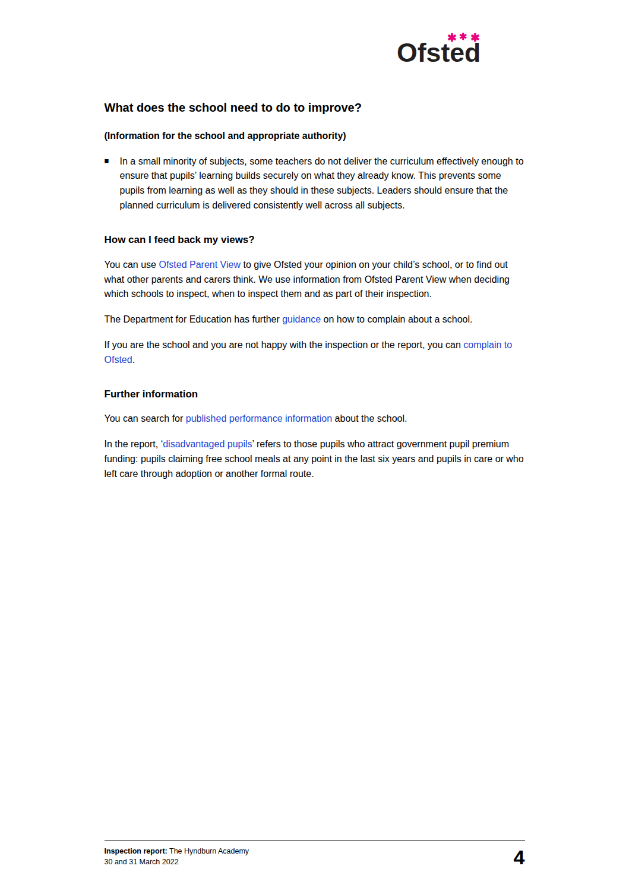What does the school need to do to improve?
(Information for the school and appropriate authority)
In a small minority of subjects, some teachers do not deliver the curriculum effectively enough to ensure that pupils’ learning builds securely on what they already know. This prevents some pupils from learning as well as they should in these subjects. Leaders should ensure that the planned curriculum is delivered consistently well across all subjects.
How can I feed back my views?
You can use Ofsted Parent View to give Ofsted your opinion on your child’s school, or to find out what other parents and carers think. We use information from Ofsted Parent View when deciding which schools to inspect, when to inspect them and as part of their inspection.
The Department for Education has further guidance on how to complain about a school.
If you are the school and you are not happy with the inspection or the report, you can complain to Ofsted.
Further information
You can search for published performance information about the school.
In the report, ‘disadvantaged pupils’ refers to those pupils who attract government pupil premium funding: pupils claiming free school meals at any point in the last six years and pupils in care or who left care through adoption or another formal route.
Inspection report: The Hyndburn Academy
30 and 31 March 2022
4